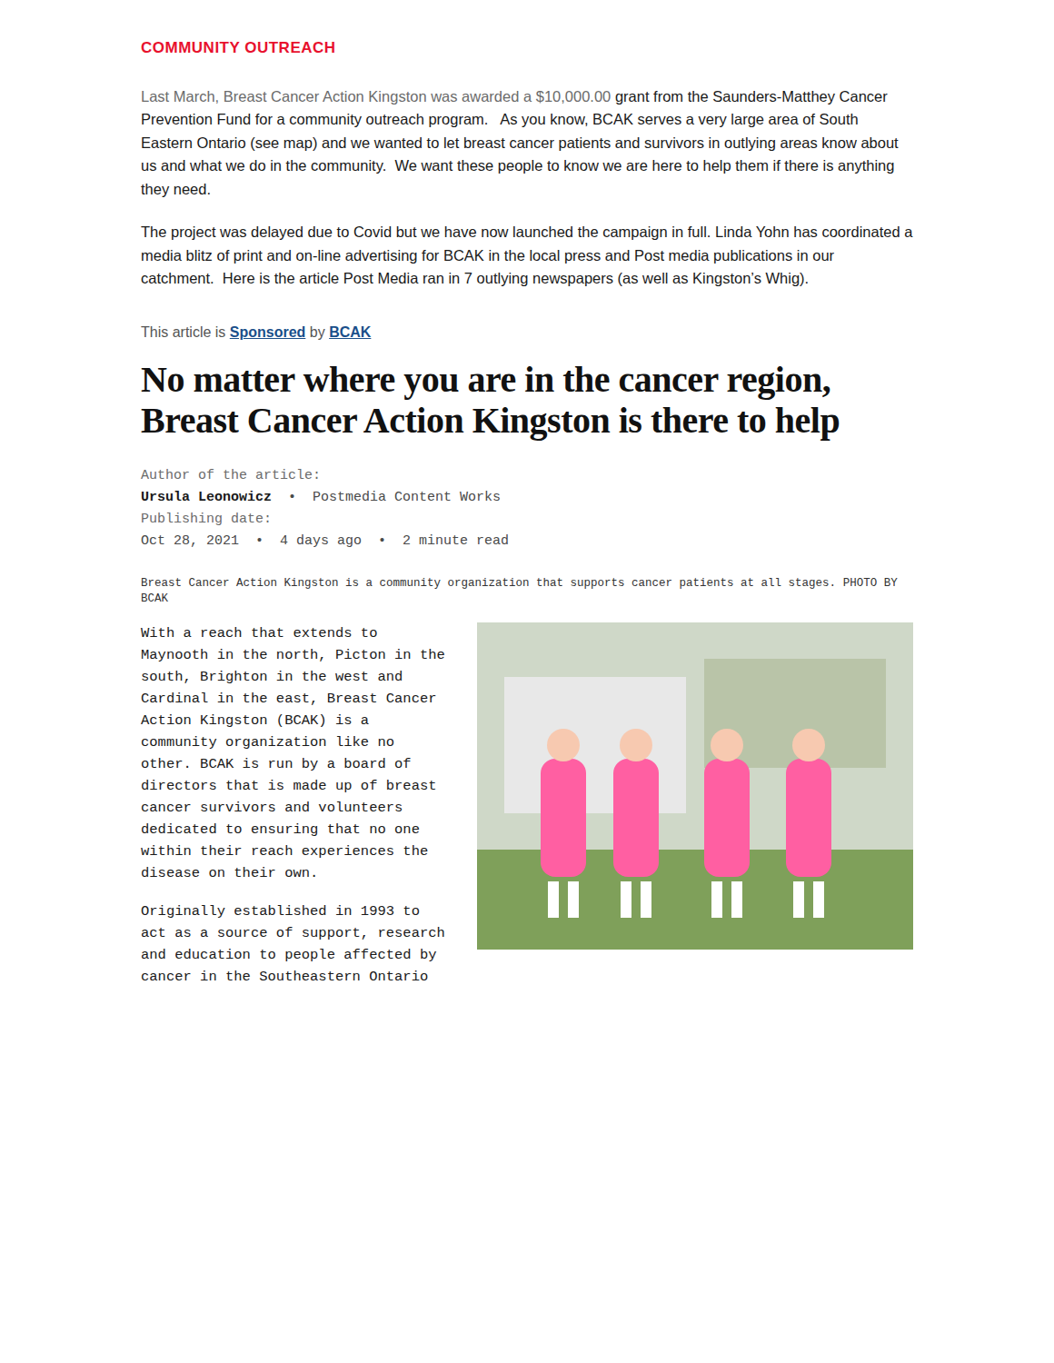COMMUNITY OUTREACH
Last March, Breast Cancer Action Kingston was awarded a $10,000.00 grant from the Saunders-Matthey Cancer Prevention Fund for a community outreach program. As you know, BCAK serves a very large area of South Eastern Ontario (see map) and we wanted to let breast cancer patients and survivors in outlying areas know about us and what we do in the community. We want these people to know we are here to help them if there is anything they need.
The project was delayed due to Covid but we have now launched the campaign in full. Linda Yohn has coordinated a media blitz of print and on-line advertising for BCAK in the local press and Post media publications in our catchment. Here is the article Post Media ran in 7 outlying newspapers (as well as Kingston’s Whig).
This article is Sponsored by BCAK
No matter where you are in the cancer region, Breast Cancer Action Kingston is there to help
Author of the article:
Ursula Leonowicz • Postmedia Content Works
Publishing date:
Oct 28, 2021 • 4 days ago • 2 minute read
Breast Cancer Action Kingston is a community organization that supports cancer patients at all stages. PHOTO BY BCAK
With a reach that extends to Maynooth in the north, Picton in the south, Brighton in the west and Cardinal in the east, Breast Cancer Action Kingston (BCAK) is a community organization like no other. BCAK is run by a board of directors that is made up of breast cancer survivors and volunteers dedicated to ensuring that no one within their reach experiences the disease on their own.
Originally established in 1993 to act as a source of support, research and education to people affected by cancer in the Southeastern Ontario